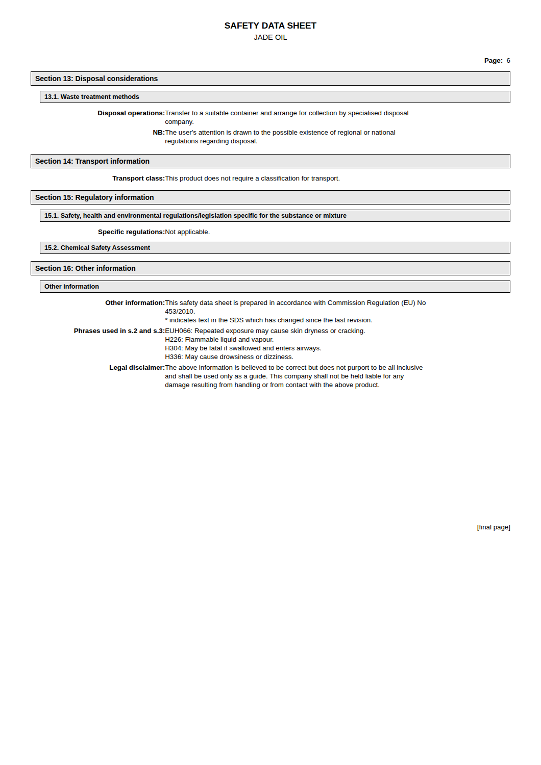SAFETY DATA SHEET
JADE OIL
Page: 6
Section 13: Disposal considerations
13.1. Waste treatment methods
| Disposal operations: | Transfer to a suitable container and arrange for collection by specialised disposal company. |
| NB: | The user's attention is drawn to the possible existence of regional or national regulations regarding disposal. |
Section 14: Transport information
| Transport class: | This product does not require a classification for transport. |
Section 15: Regulatory information
15.1. Safety, health and environmental regulations/legislation specific for the substance or mixture
| Specific regulations: | Not applicable. |
15.2. Chemical Safety Assessment
Section 16: Other information
Other information
| Other information: | This safety data sheet is prepared in accordance with Commission Regulation (EU) No 453/2010. * indicates text in the SDS which has changed since the last revision. |
| Phrases used in s.2 and s.3: | EUH066: Repeated exposure may cause skin dryness or cracking. H226: Flammable liquid and vapour. H304: May be fatal if swallowed and enters airways. H336: May cause drowsiness or dizziness. |
| Legal disclaimer: | The above information is believed to be correct but does not purport to be all inclusive and shall be used only as a guide. This company shall not be held liable for any damage resulting from handling or from contact with the above product. |
[final page]